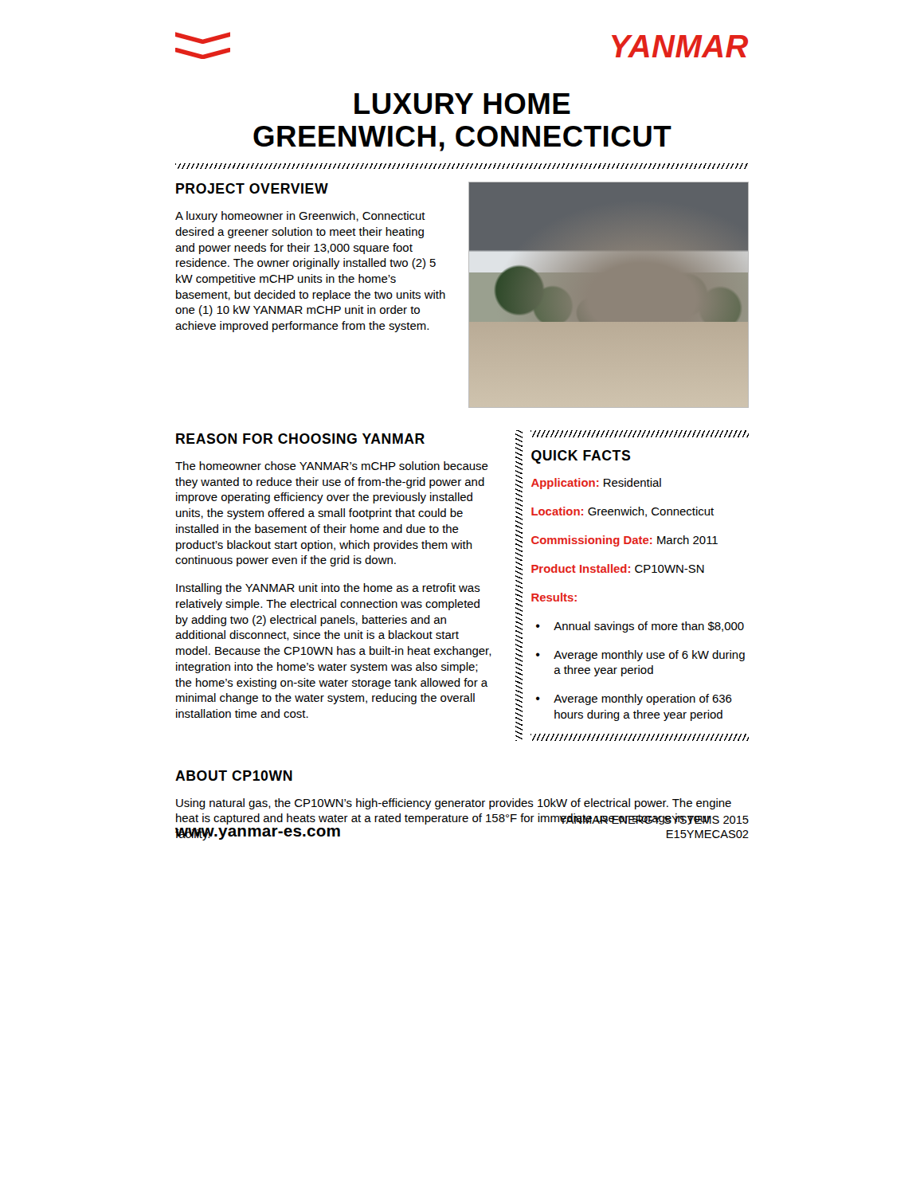YANMAR
LUXURY HOME
GREENWICH, CONNECTICUT
PROJECT OVERVIEW
A luxury homeowner in Greenwich, Connecticut desired a greener solution to meet their heating and power needs for their 13,000 square foot residence. The owner originally installed two (2) 5 kW competitive mCHP units in the home’s basement, but decided to replace the two units with one (1) 10 kW YANMAR mCHP unit in order to achieve improved performance from the system.
REASON FOR CHOOSING YANMAR
The homeowner chose YANMAR’s mCHP solution because they wanted to reduce their use of from-the-grid power and improve operating efficiency over the previously installed units, the system offered a small footprint that could be installed in the basement of their home and due to the product’s blackout start option, which provides them with continuous power even if the grid is down.
Installing the YANMAR unit into the home as a retrofit was relatively simple. The electrical connection was completed by adding two (2) electrical panels, batteries and an additional disconnect, since the unit is a blackout start model. Because the CP10WN has a built-in heat exchanger, integration into the home’s water system was also simple; the home’s existing on-site water storage tank allowed for a minimal change to the water system, reducing the overall installation time and cost.
QUICK FACTS
Application: Residential
Location: Greenwich, Connecticut
Commissioning Date: March 2011
Product Installed: CP10WN-SN
Results:
Annual savings of more than $8,000
Average monthly use of 6 kW during a three year period
Average monthly operation of 636 hours during a three year period
ABOUT CP10WN
Using natural gas, the CP10WN’s high-efficiency generator provides 10kW of electrical power. The engine heat is captured and heats water at a rated temperature of 158°F for immediate use or storage in your facility.
www.yanmar-es.com
YANMAR ENERGY SYSTEMS 2015
E15YMECAS02